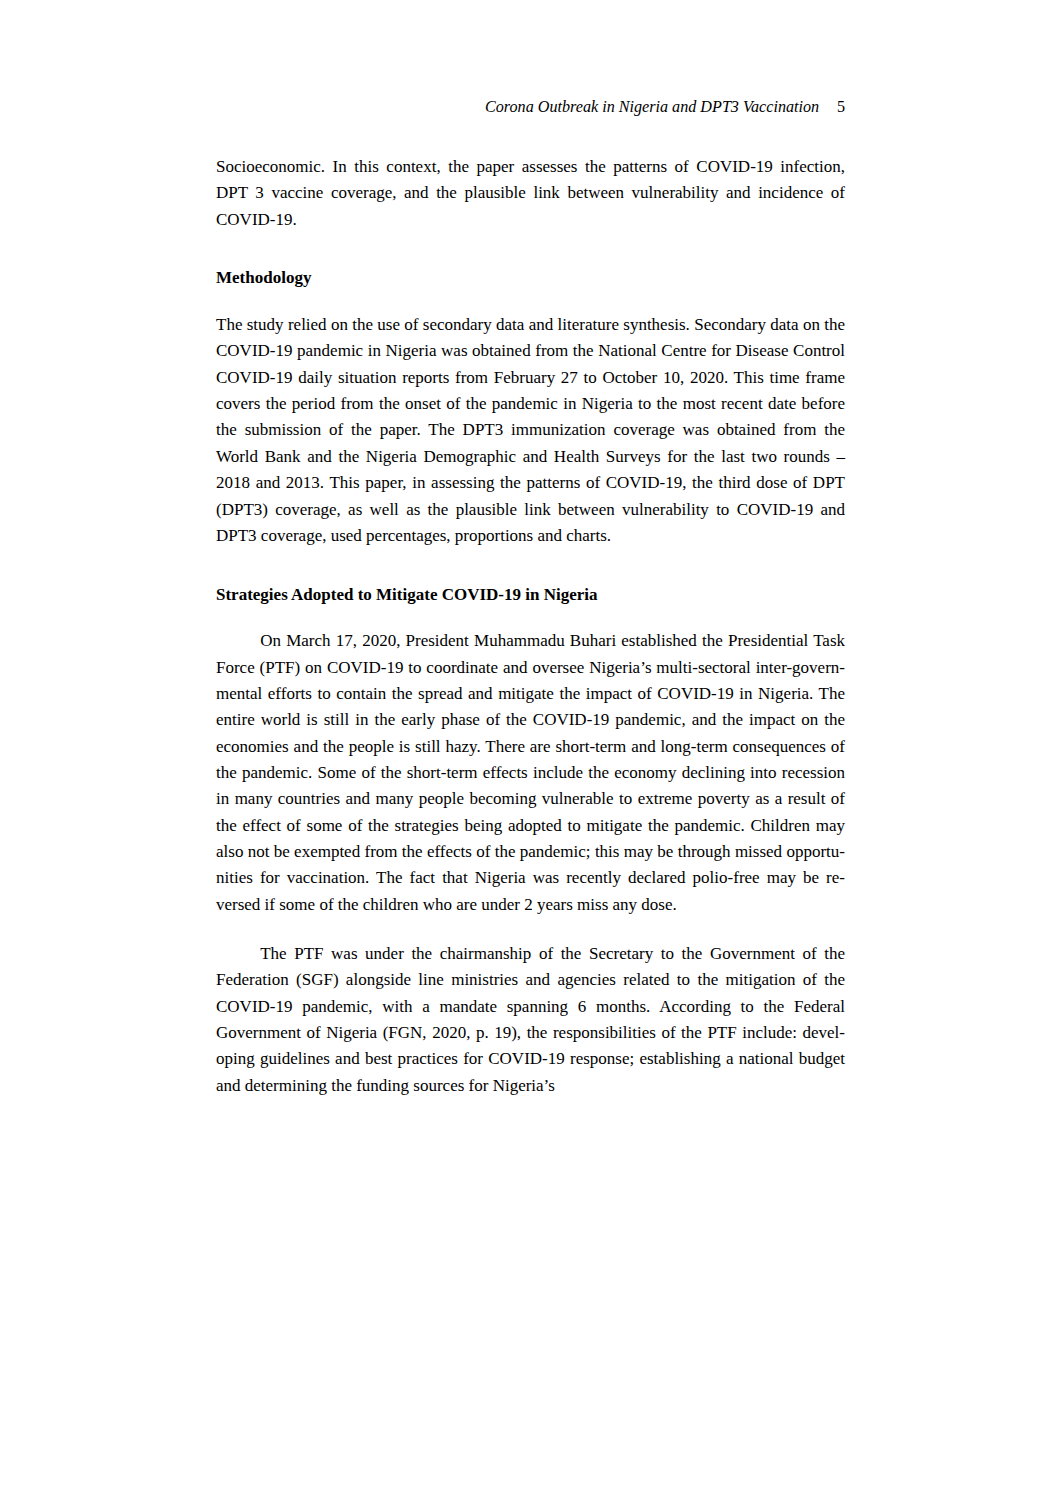Corona Outbreak in Nigeria and DPT3 Vaccination 5
Socioeconomic. In this context, the paper assesses the patterns of COVID-19 infection, DPT 3 vaccine coverage, and the plausible link between vulnerability and incidence of COVID-19.
Methodology
The study relied on the use of secondary data and literature synthesis. Secondary data on the COVID-19 pandemic in Nigeria was obtained from the National Centre for Disease Control COVID-19 daily situation reports from February 27 to October 10, 2020. This time frame covers the period from the onset of the pandemic in Nigeria to the most recent date before the submission of the paper. The DPT3 immunization coverage was obtained from the World Bank and the Nigeria Demographic and Health Surveys for the last two rounds – 2018 and 2013. This paper, in assessing the patterns of COVID-19, the third dose of DPT (DPT3) coverage, as well as the plausible link between vulnerability to COVID-19 and DPT3 coverage, used percentages, proportions and charts.
Strategies Adopted to Mitigate COVID-19 in Nigeria
On March 17, 2020, President Muhammadu Buhari established the Presidential Task Force (PTF) on COVID-19 to coordinate and oversee Nigeria’s multi-sectoral inter-governmental efforts to contain the spread and mitigate the impact of COVID-19 in Nigeria. The entire world is still in the early phase of the COVID-19 pandemic, and the impact on the economies and the people is still hazy. There are short-term and long-term consequences of the pandemic. Some of the short-term effects include the economy declining into recession in many countries and many people becoming vulnerable to extreme poverty as a result of the effect of some of the strategies being adopted to mitigate the pandemic. Children may also not be exempted from the effects of the pandemic; this may be through missed opportunities for vaccination. The fact that Nigeria was recently declared polio-free may be reversed if some of the children who are under 2 years miss any dose.
The PTF was under the chairmanship of the Secretary to the Government of the Federation (SGF) alongside line ministries and agencies related to the mitigation of the COVID-19 pandemic, with a mandate spanning 6 months. According to the Federal Government of Nigeria (FGN, 2020, p. 19), the responsibilities of the PTF include: developing guidelines and best practices for COVID-19 response; establishing a national budget and determining the funding sources for Nigeria’s